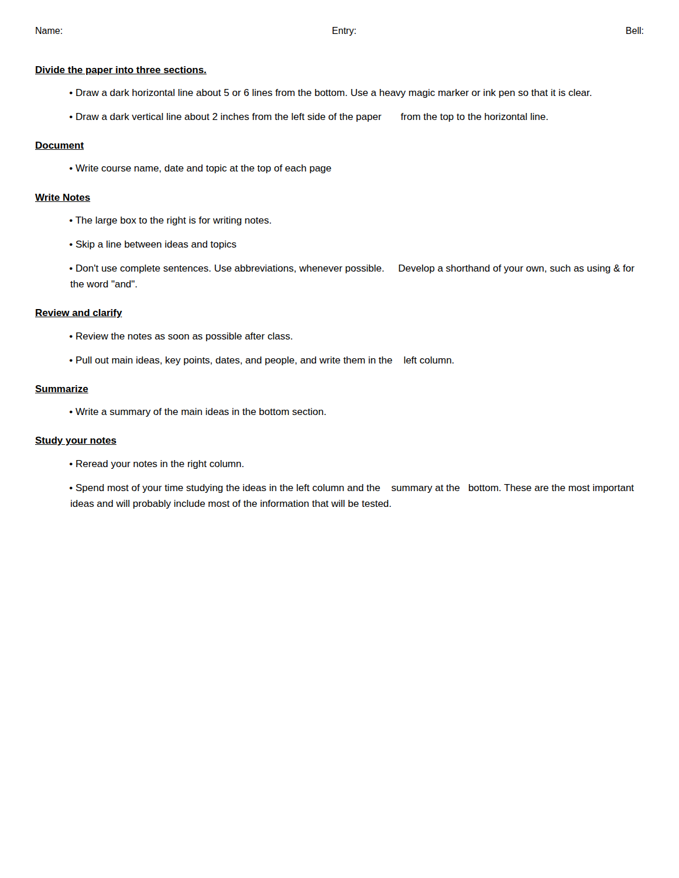Name: Entry: Bell:
Divide the paper into three sections.
Draw a dark horizontal line about 5 or 6 lines from the bottom. Use a heavy magic marker or ink pen so that it is clear.
Draw a dark vertical line about 2 inches from the left side of the paper from the top to the horizontal line.
Document
Write course name, date and topic at the top of each page
Write Notes
The large box to the right is for writing notes.
Skip a line between ideas and topics
Don't use complete sentences. Use abbreviations, whenever possible. Develop a shorthand of your own, such as using & for the word "and".
Review and clarify
Review the notes as soon as possible after class.
Pull out main ideas, key points, dates, and people, and write them in the left column.
Summarize
Write a summary of the main ideas in the bottom section.
Study your notes
Reread your notes in the right column.
Spend most of your time studying the ideas in the left column and the summary at the bottom. These are the most important ideas and will probably include most of the information that will be tested.